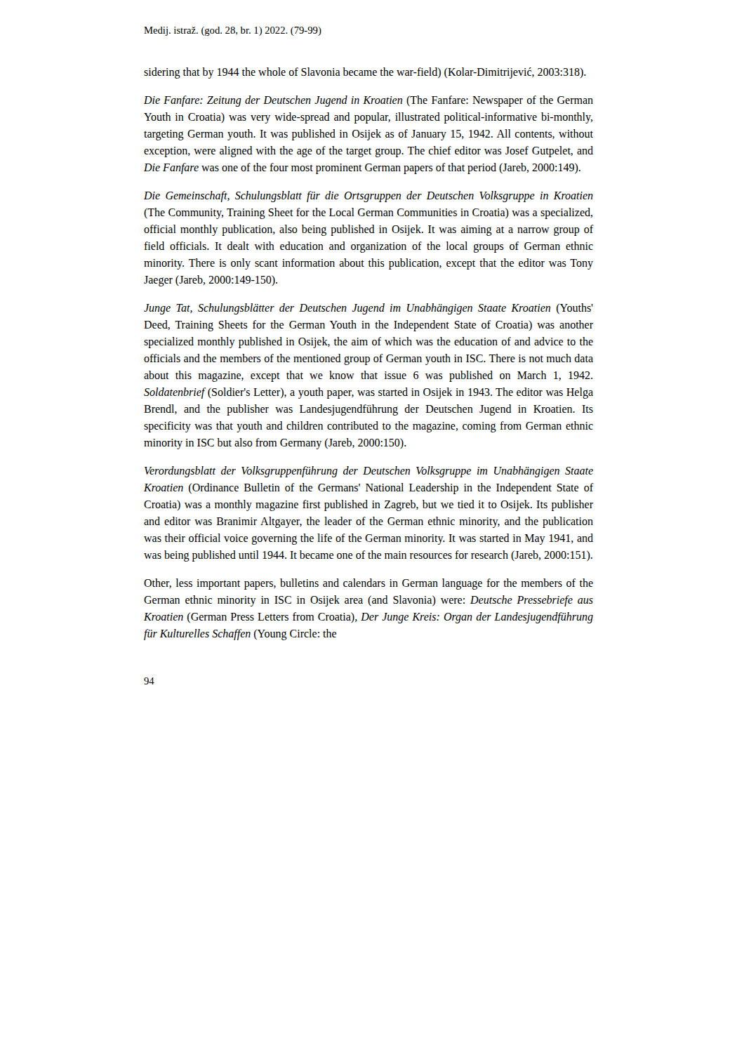Medij. istraž. (god. 28, br. 1) 2022. (79-99)
sidering that by 1944 the whole of Slavonia became the war-field) (Kolar-Dimitrijević, 2003:318).
Die Fanfare: Zeitung der Deutschen Jugend in Kroatien (The Fanfare: Newspaper of the German Youth in Croatia) was very wide-spread and popular, illustrated political-informative bi-monthly, targeting German youth. It was published in Osijek as of January 15, 1942. All contents, without exception, were aligned with the age of the target group. The chief editor was Josef Gutpelet, and Die Fanfare was one of the four most prominent German papers of that period (Jareb, 2000:149).
Die Gemeinschaft, Schulungsblatt für die Ortsgruppen der Deutschen Volksgruppe in Kroatien (The Community, Training Sheet for the Local German Communities in Croatia) was a specialized, official monthly publication, also being published in Osijek. It was aiming at a narrow group of field officials. It dealt with education and organization of the local groups of German ethnic minority. There is only scant information about this publication, except that the editor was Tony Jaeger (Jareb, 2000:149-150).
Junge Tat, Schulungsblätter der Deutschen Jugend im Unabhängigen Staate Kroatien (Youths' Deed, Training Sheets for the German Youth in the Independent State of Croatia) was another specialized monthly published in Osijek, the aim of which was the education of and advice to the officials and the members of the mentioned group of German youth in ISC. There is not much data about this magazine, except that we know that issue 6 was published on March 1, 1942. Soldatenbrief (Soldier's Letter), a youth paper, was started in Osijek in 1943. The editor was Helga Brendl, and the publisher was Landesjugendführung der Deutschen Jugend in Kroatien. Its specificity was that youth and children contributed to the magazine, coming from German ethnic minority in ISC but also from Germany (Jareb, 2000:150).
Verordungsblatt der Volksgruppenführung der Deutschen Volksgruppe im Unabhängigen Staate Kroatien (Ordinance Bulletin of the Germans' National Leadership in the Independent State of Croatia) was a monthly magazine first published in Zagreb, but we tied it to Osijek. Its publisher and editor was Branimir Altgayer, the leader of the German ethnic minority, and the publication was their official voice governing the life of the German minority. It was started in May 1941, and was being published until 1944. It became one of the main resources for research (Jareb, 2000:151).
Other, less important papers, bulletins and calendars in German language for the members of the German ethnic minority in ISC in Osijek area (and Slavonia) were: Deutsche Pressebriefe aus Kroatien (German Press Letters from Croatia), Der Junge Kreis: Organ der Landesjugendführung für Kulturelles Schaffen (Young Circle: the
94